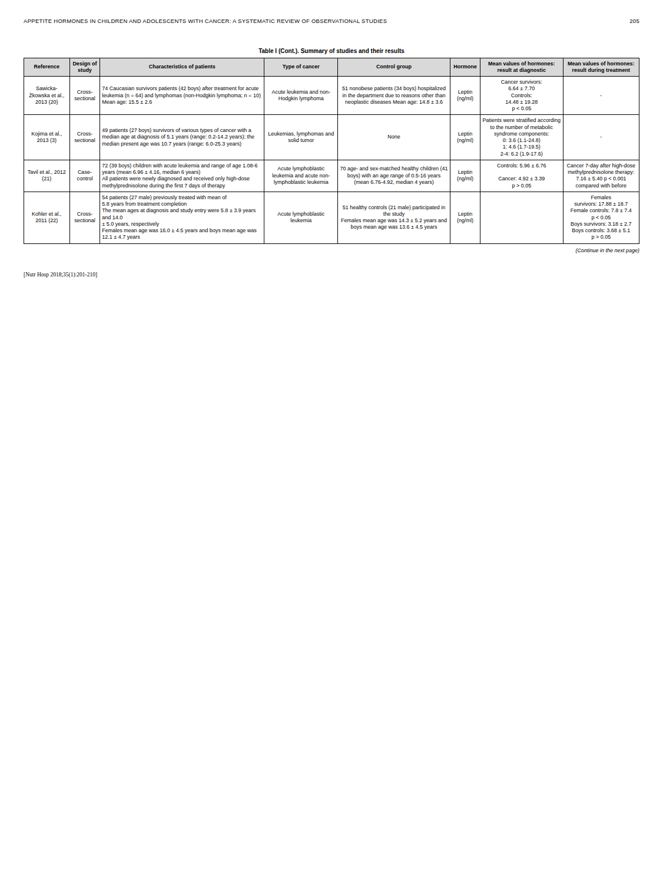Appetite hormones in children and adolescents with cancer: a systematic review of observational studies 205
Table I (Cont.). Summary of studies and their results
| Reference | Design of study | Characteristics of patients | Type of cancer | Control group | Hormone | Mean values of hormones: result at diagnostic | Mean values of hormones: result during treatment |
| --- | --- | --- | --- | --- | --- | --- | --- |
| Sawicka-Żkowska et al., 2013 (20) | Cross-sectional | 74 Caucasian survivors patients (42 boys) after treatment for acute leukemia (n = 64) and lymphomas (non-Hodgkin lymphoma; n = 10) Mean age: 15.5 ± 2.6 | Acute leukemia and non-Hodgkin lymphoma | 51 nonobese patients (34 boys) hospitalized in the department due to reasons other than neoplastic diseases Mean age: 14.8 ± 3.6 | Leptin (ng/ml) | Cancer survivors: 6.64 ± 7.70 Controls: 14.48 ± 19.28 p < 0.05 | - |
| Kojima et al., 2013 (3) | Cross-sectional | 49 patients (27 boys) survivors of various types of cancer with a median age at diagnosis of 5.1 years (range: 0.2-14.2 years); the median present age was 10.7 years (range: 6.0-25.3 years) | Leukemias, lymphomas and solid tumor | None | Leptin (ng/ml) | Patients were stratified according to the number of metabolic syndrome components: 0: 3.6 (1.1-24.8) 1: 4.6 (1.7-19.5) 2-4: 6.2 (1.9-17.6) | - |
| Tavil et al., 2012 (21) | Case-control | 72 (39 boys) children with acute leukemia and range of age 1.08-6 years (mean 6.96 ± 4.16, median 6 years) All patients were newly diagnosed and received only high-dose methylprednisolone during the first 7 days of therapy | Acute lymphoblastic leukemia and acute non-lymphoblastic leukemia | 70 age- and sex-matched healthy children (41 boys) with an age range of 0.5-16 years (mean 6.76-4.92, median 4 years) | Leptin (ng/ml) | Controls: 5.96 ± 6.76 Cancer: 4.92 ± 3.39 p > 0.05 | Cancer 7-day after high-dose methylprednisolone therapy: 7.16 ± 5.40 p < 0.001 compared with before |
| Kohler et al., 2011 (22) | Cross-sectional | 54 patients (27 male) previously treated with mean of 5.8 years from treatment completion The mean ages at diagnosis and study entry were 5.8 ± 3.9 years and 14.0 ± 5.0 years, respectively Females mean age was 16.0 ± 4.5 years and boys mean age was 12.1 ± 4.7 years | Acute lymphoblastic leukemia | 51 healthy controls (21 male) participated in the study Females mean age was 14.3 ± 5.2 years and boys mean age was 13.6 ± 4.5 years | Leptin (ng/ml) | | Females survivors: 17.88 ± 18.7 Female controls: 7.8 ± 7.4 p < 0.05 Boys survivors: 3.18 ± 2.7 Boys controls: 3.68 ± 5.1 p > 0.05 |
(Continue in the next page)
[Nutr Hosp 2018;35(1):201-210]